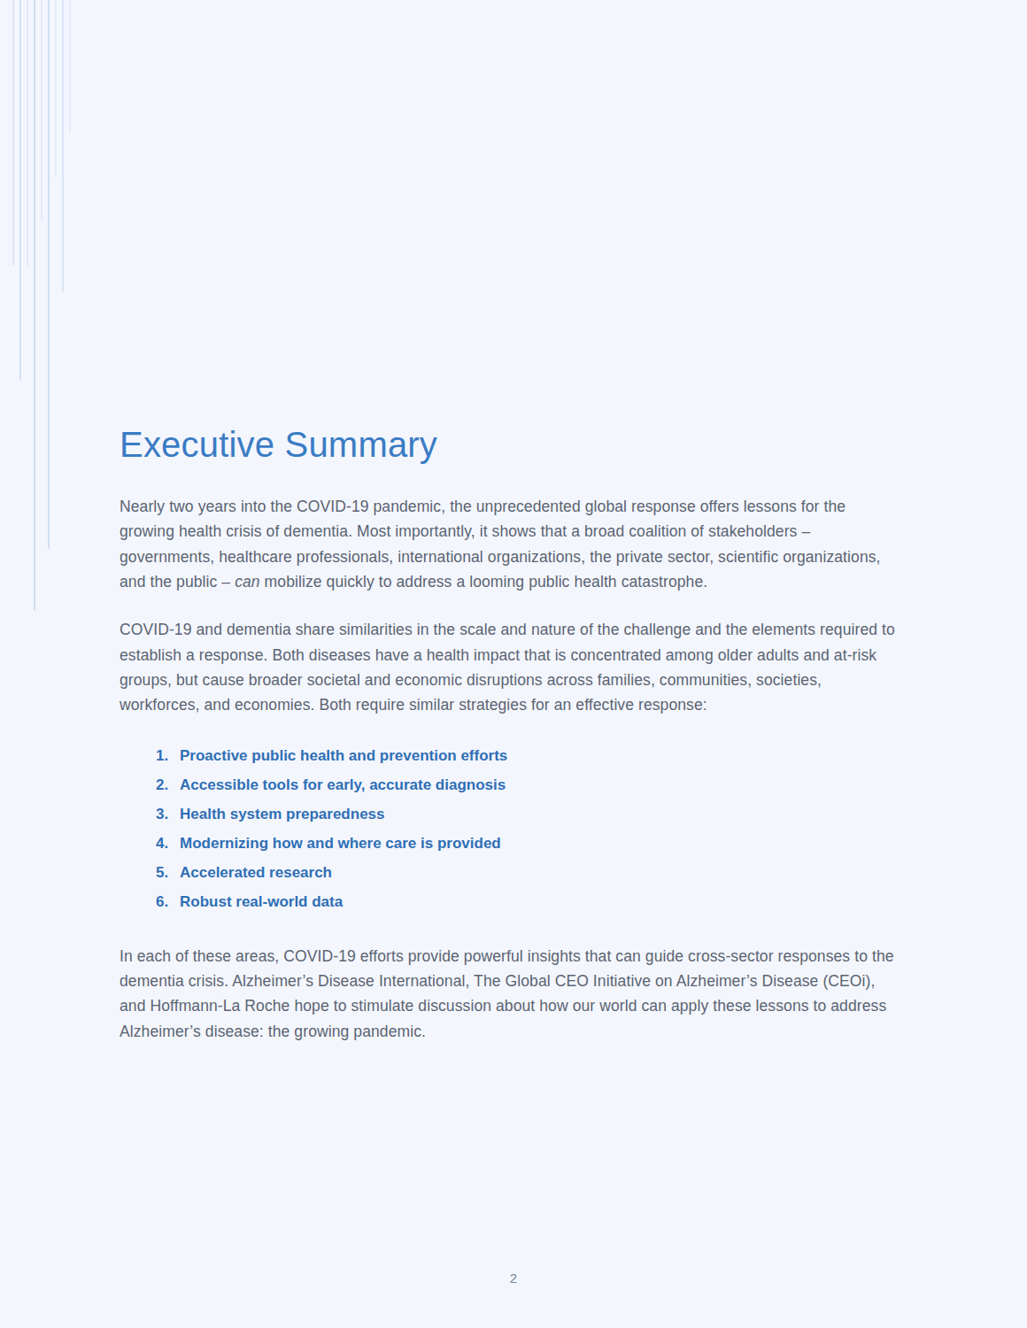Executive Summary
Nearly two years into the COVID-19 pandemic, the unprecedented global response offers lessons for the growing health crisis of dementia. Most importantly, it shows that a broad coalition of stakeholders – governments, healthcare professionals, international organizations, the private sector, scientific organizations, and the public – can mobilize quickly to address a looming public health catastrophe.
COVID-19 and dementia share similarities in the scale and nature of the challenge and the elements required to establish a response. Both diseases have a health impact that is concentrated among older adults and at-risk groups, but cause broader societal and economic disruptions across families, communities, societies, workforces, and economies. Both require similar strategies for an effective response:
Proactive public health and prevention efforts
Accessible tools for early, accurate diagnosis
Health system preparedness
Modernizing how and where care is provided
Accelerated research
Robust real-world data
In each of these areas, COVID-19 efforts provide powerful insights that can guide cross-sector responses to the dementia crisis. Alzheimer’s Disease International, The Global CEO Initiative on Alzheimer’s Disease (CEOi), and Hoffmann-La Roche hope to stimulate discussion about how our world can apply these lessons to address Alzheimer’s disease: the growing pandemic.
2